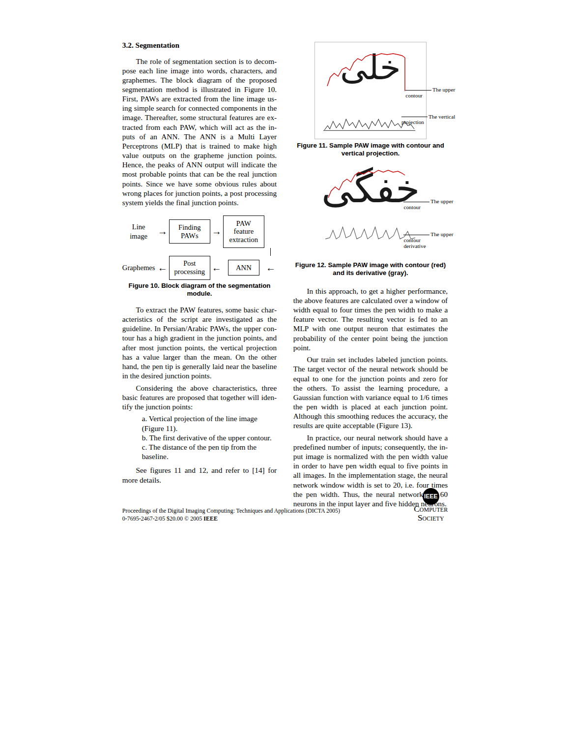3.2. Segmentation
The role of segmentation section is to decompose each line image into words, characters, and graphemes. The block diagram of the proposed segmentation method is illustrated in Figure 10. First, PAWs are extracted from the line image using simple search for connected components in the image. Thereafter, some structural features are extracted from each PAW, which will act as the inputs of an ANN. The ANN is a Multi Layer Perceptrons (MLP) that is trained to make high value outputs on the grapheme junction points. Hence, the peaks of ANN output will indicate the most probable points that can be the real junction points. Since we have some obvious rules about wrong places for junction points, a post processing system yields the final junction points.
| Line image | | Finding PAWs | | PAW feature extraction | |
| Graphemes | | Post processing | | ANN | |
Figure 10. Block diagram of the segmentation module.
To extract the PAW features, some basic characteristics of the script are investigated as the guideline. In Persian/Arabic PAWs, the upper contour has a high gradient in the junction points, and after most junction points, the vertical projection has a value larger than the mean. On the other hand, the pen tip is generally laid near the baseline in the desired junction points.
Considering the above characteristics, three basic features are proposed that together will identify the junction points:
a. Vertical projection of the line image (Figure 11).
b. The first derivative of the upper contour.
c. The distance of the pen tip from the baseline.
See figures 11 and 12, and refer to [14] for more details.
خلى
The upper
contour
The vertical
projection
Figure 11. Sample PAW image with contour and vertical projection.
خفگى
The upper
contour
The upper
contour
derivative
Figure 12. Sample PAW image with contour (red) and its derivative (gray).
In this approach, to get a higher performance, the above features are calculated over a window of width equal to four times the pen width to make a feature vector. The resulting vector is fed to an MLP with one output neuron that estimates the probability of the center point being the junction point.
Our train set includes labeled junction points. The target vector of the neural network should be equal to one for the junction points and zero for the others. To assist the learning procedure, a Gaussian function with variance equal to 1/6 times the pen width is placed at each junction point. Although this smoothing reduces the accuracy, the results are quite acceptable (Figure 13).
In practice, our neural network should have a predefined number of inputs; consequently, the input image is normalized with the pen width value in order to have pen width equal to five points in all images. In the implementation stage, the neural network window width is set to 20, i.e. four times the pen width. Thus, the neural network has 60 neurons in the input layer and five hidden neurons.
Proceedings of the Digital Imaging Computing: Techniques and Applications (DICTA 2005)
0-7695-2467-2/05 $20.00 © 2005 IEEE
IEEE
Computer
Society